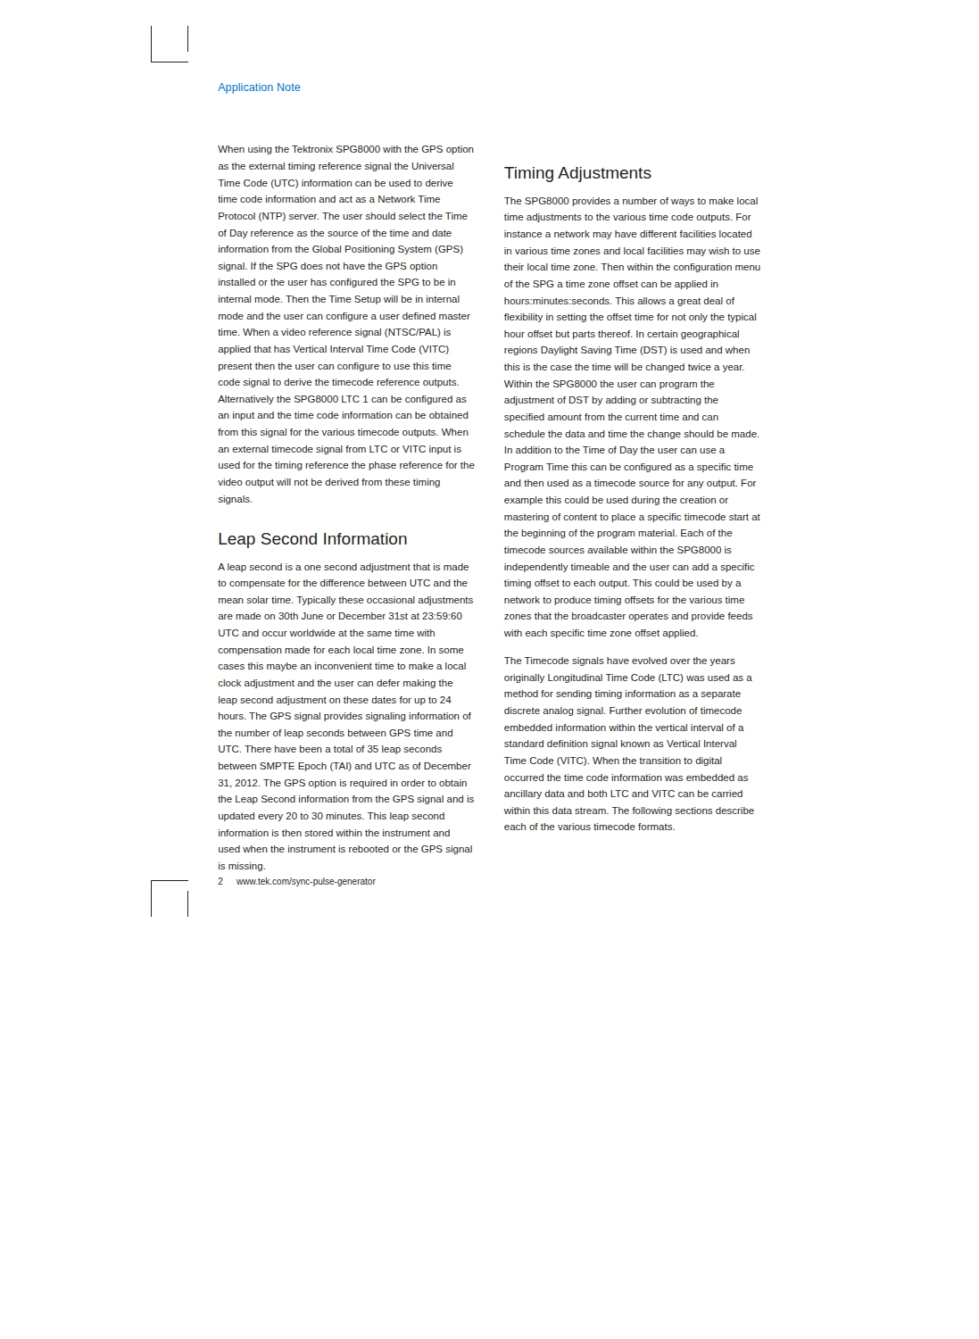Application Note
When using the Tektronix SPG8000 with the GPS option as the external timing reference signal the Universal Time Code (UTC) information can be used to derive time code information and act as a Network Time Protocol (NTP) server. The user should select the Time of Day reference as the source of the time and date information from the Global Positioning System (GPS) signal. If the SPG does not have the GPS option installed or the user has configured the SPG to be in internal mode. Then the Time Setup will be in internal mode and the user can configure a user defined master time. When a video reference signal (NTSC/PAL) is applied that has Vertical Interval Time Code (VITC) present then the user can configure to use this time code signal to derive the timecode reference outputs. Alternatively the SPG8000 LTC 1 can be configured as an input and the time code information can be obtained from this signal for the various timecode outputs. When an external timecode signal from LTC or VITC input is used for the timing reference the phase reference for the video output will not be derived from these timing signals.
Leap Second Information
A leap second is a one second adjustment that is made to compensate for the difference between UTC and the mean solar time. Typically these occasional adjustments are made on 30th June or December 31st at 23:59:60 UTC and occur worldwide at the same time with compensation made for each local time zone. In some cases this maybe an inconvenient time to make a local clock adjustment and the user can defer making the leap second adjustment on these dates for up to 24 hours. The GPS signal provides signaling information of the number of leap seconds between GPS time and UTC. There have been a total of 35 leap seconds between SMPTE Epoch (TAI) and UTC as of December 31, 2012. The GPS option is required in order to obtain the Leap Second information from the GPS signal and is updated every 20 to 30 minutes. This leap second information is then stored within the instrument and used when the instrument is rebooted or the GPS signal is missing.
Timing Adjustments
The SPG8000 provides a number of ways to make local time adjustments to the various time code outputs. For instance a network may have different facilities located in various time zones and local facilities may wish to use their local time zone. Then within the configuration menu of the SPG a time zone offset can be applied in hours:minutes:seconds. This allows a great deal of flexibility in setting the offset time for not only the typical hour offset but parts thereof. In certain geographical regions Daylight Saving Time (DST) is used and when this is the case the time will be changed twice a year. Within the SPG8000 the user can program the adjustment of DST by adding or subtracting the specified amount from the current time and can schedule the data and time the change should be made. In addition to the Time of Day the user can use a Program Time this can be configured as a specific time and then used as a timecode source for any output. For example this could be used during the creation or mastering of content to place a specific timecode start at the beginning of the program material. Each of the timecode sources available within the SPG8000 is independently timeable and the user can add a specific timing offset to each output. This could be used by a network to produce timing offsets for the various time zones that the broadcaster operates and provide feeds with each specific time zone offset applied.
The Timecode signals have evolved over the years originally Longitudinal Time Code (LTC) was used as a method for sending timing information as a separate discrete analog signal. Further evolution of timecode embedded information within the vertical interval of a standard definition signal known as Vertical Interval Time Code (VITC). When the transition to digital occurred the time code information was embedded as ancillary data and both LTC and VITC can be carried within this data stream. The following sections describe each of the various timecode formats.
2www.tek.com/sync-pulse-generator